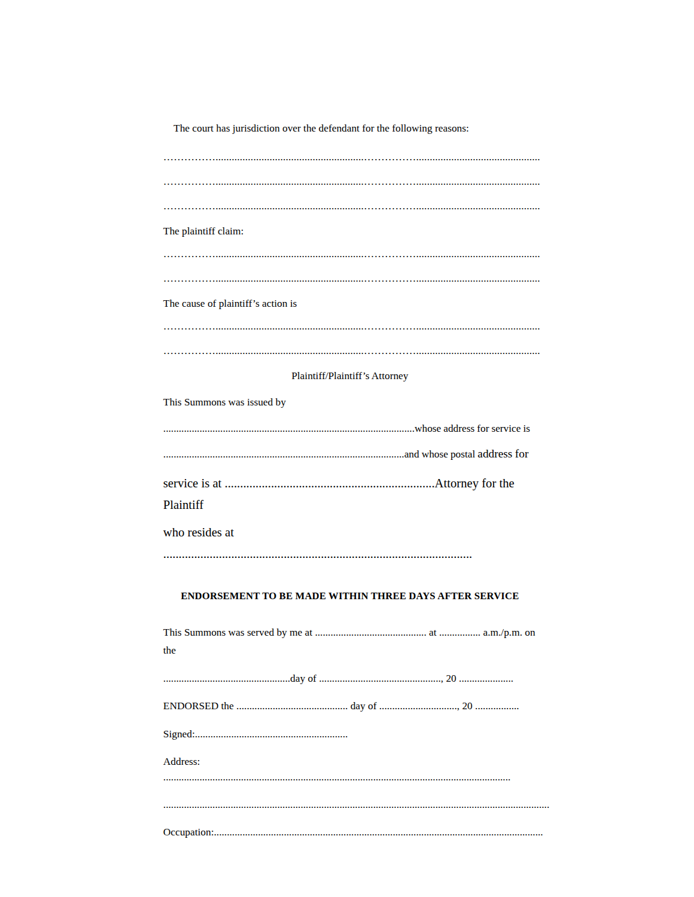The court has jurisdiction over the defendant for the following reasons:
…………….......................................................……………..............................................
…………….......................................................……………..............................................
…………….......................................................……………..............................................
The plaintiff claim:
…………….......................................................……………..............................................
…………….......................................................……………..............................................
The cause of plaintiff’s action is
…………….......................................................……………..............................................
…………….......................................................……………..............................................
Plaintiff/Plaintiff’s Attorney
This Summons was issued by
.................................................................................................whose address for service is
.............................................................................................and whose postal address for
service is at ....................................................................Attorney for the Plaintiff
who resides at ....................................................................................................
ENDORSEMENT TO BE MADE WITHIN THREE DAYS AFTER SERVICE
This Summons was served by me at ........................................... at ................ a.m./p.m. on the
.................................................day of ..............................................., 20 .....................
ENDORSED the ........................................... day of .............................., 20 .................
Signed:...........................................................
Address: ......................................................................................................................................
.....................................................................................................................................................
Occupation:...............................................................................................................................